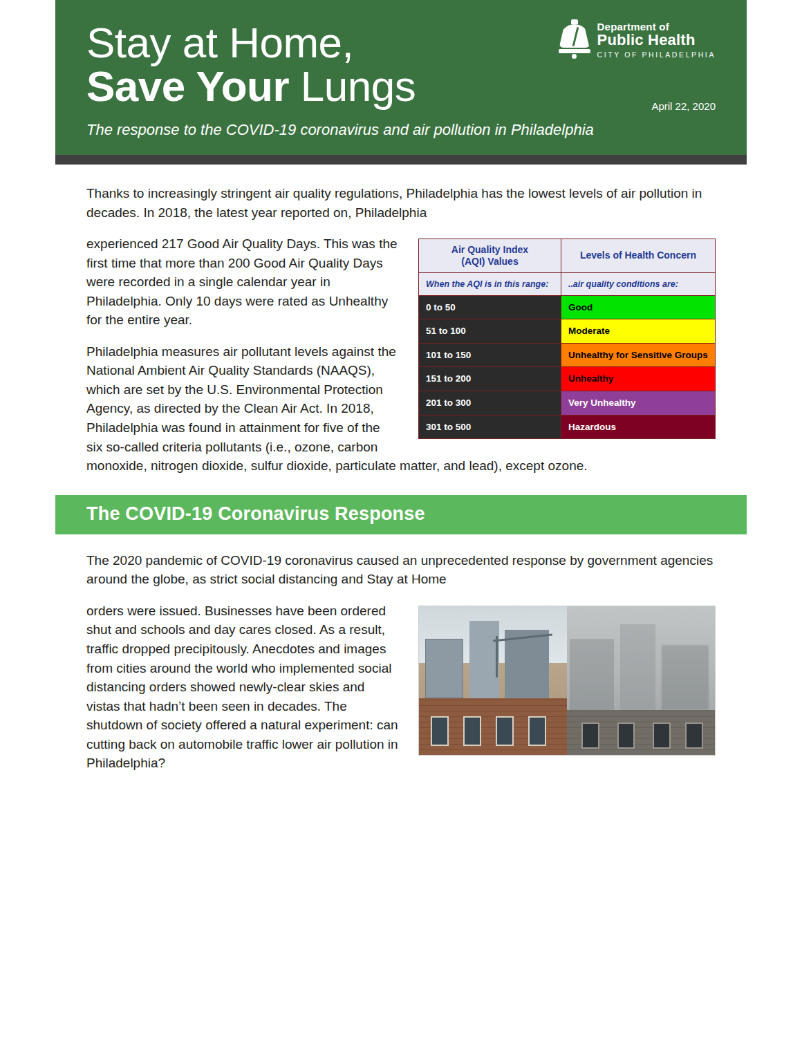Department of
Public Health
CITY OF PHILADELPHIA
Stay at Home,
Save Your Lungs
April 22, 2020
The response to the COVID-19 coronavirus and air pollution in Philadelphia
Thanks to increasingly stringent air quality regulations, Philadelphia has the lowest levels of air pollution in decades. In 2018, the latest year reported on, Philadelphia
| Air Quality Index (AQI) Values | Levels of Health Concern |
| --- | --- |
| When the AQI is in this range: | ..air quality conditions are: |
| 0 to 50 | Good |
| 51 to 100 | Moderate |
| 101 to 150 | Unhealthy for Sensitive Groups |
| 151 to 200 | Unhealthy |
| 201 to 300 | Very Unhealthy |
| 301 to 500 | Hazardous |
experienced 217 Good Air Quality Days. This was the first time that more than 200 Good Air Quality Days were recorded in a single calendar year in Philadelphia. Only 10 days were rated as Unhealthy for the entire year.
Philadelphia measures air pollutant levels against the National Ambient Air Quality Standards (NAAQS), which are set by the U.S. Environmental Protection Agency, as directed by the Clean Air Act. In 2018, Philadelphia was found in attainment for five of the six so-called criteria pollutants (i.e., ozone, carbon monoxide, nitrogen dioxide, sulfur dioxide, particulate matter, and lead), except ozone.
The COVID-19 Coronavirus Response
The 2020 pandemic of COVID-19 coronavirus caused an unprecedented response by government agencies around the globe, as strict social distancing and Stay at Home
orders were issued. Businesses have been ordered shut and schools and day cares closed. As a result, traffic dropped precipitously. Anecdotes and images from cities around the world who implemented social distancing orders showed newly-clear skies and vistas that hadn’t been seen in decades. The shutdown of society offered a natural experiment: can cutting back on automobile traffic lower air pollution in Philadelphia?